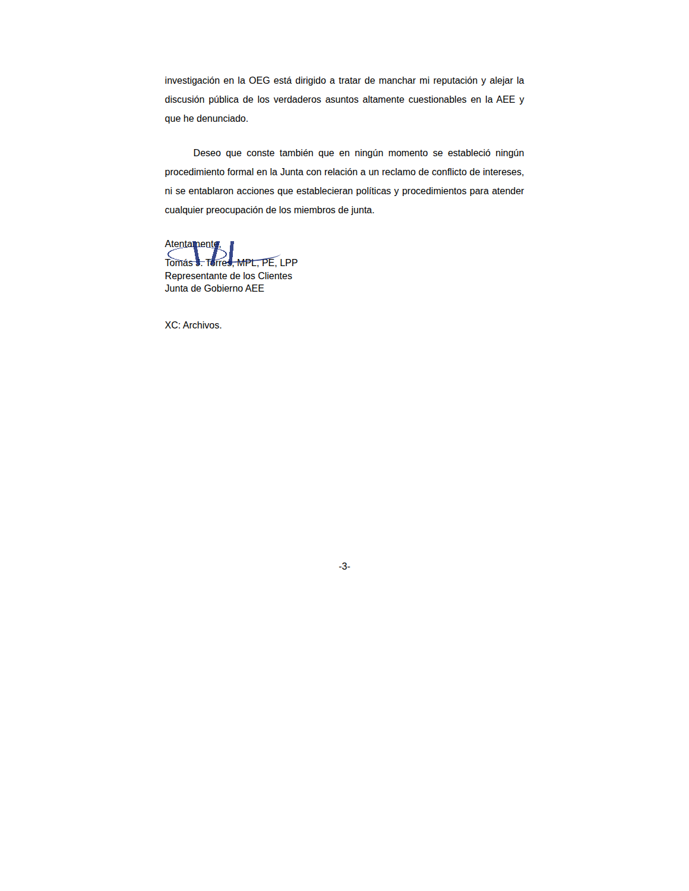investigación en la OEG está dirigido a tratar de manchar mi reputación y alejar la discusión pública de los verdaderos asuntos altamente cuestionables en la AEE y que he denunciado.
Deseo que conste también que en ningún momento se estableció ningún procedimiento formal en la Junta con relación a un reclamo de conflicto de intereses, ni se entablaron acciones que establecieran políticas y procedimientos para atender cualquier preocupación de los miembros de junta.
Atentamente,
Tomás J. Torres, MPL, PE, LPP
Representante de los Clientes
Junta de Gobierno AEE
XC: Archivos.
-3-